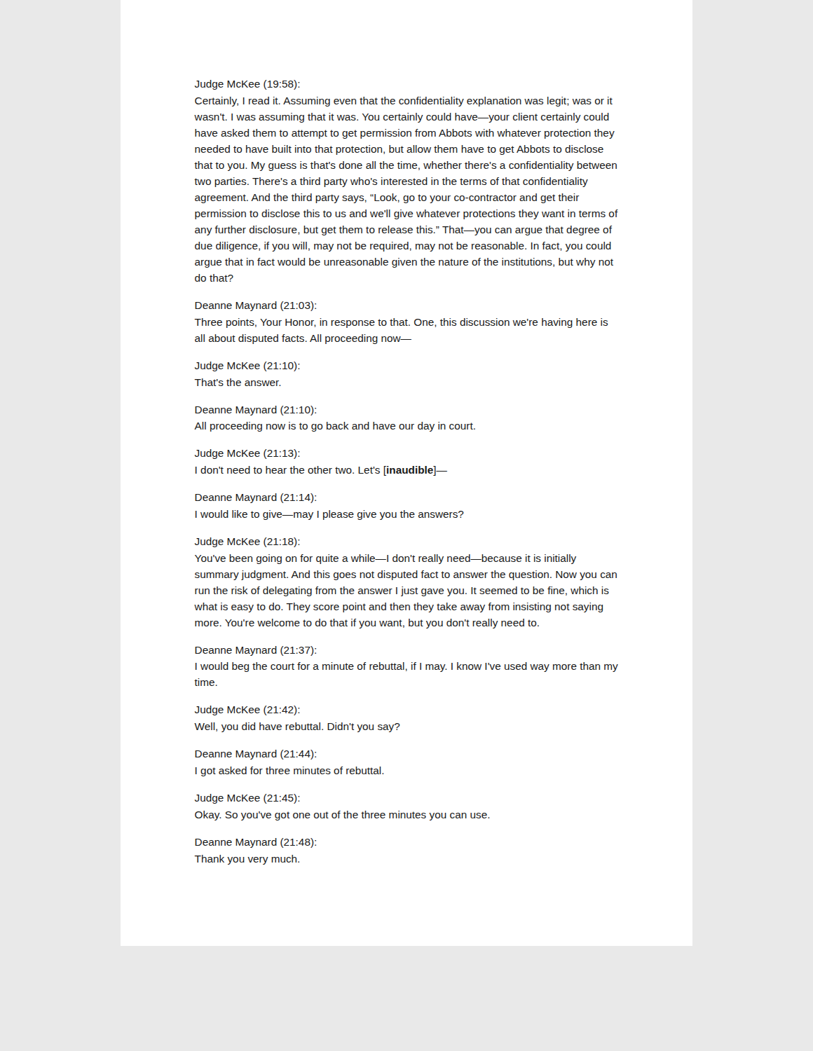Judge McKee (19:58):
Certainly, I read it. Assuming even that the confidentiality explanation was legit; was or it wasn't. I was assuming that it was. You certainly could have—your client certainly could have asked them to attempt to get permission from Abbots with whatever protection they needed to have built into that protection, but allow them have to get Abbots to disclose that to you. My guess is that's done all the time, whether there's a confidentiality between two parties. There's a third party who's interested in the terms of that confidentiality agreement. And the third party says, “Look, go to your co-contractor and get their permission to disclose this to us and we'll give whatever protections they want in terms of any further disclosure, but get them to release this.” That—you can argue that degree of due diligence, if you will, may not be required, may not be reasonable. In fact, you could argue that in fact would be unreasonable given the nature of the institutions, but why not do that?
Deanne Maynard (21:03):
Three points, Your Honor, in response to that. One, this discussion we're having here is all about disputed facts. All proceeding now—
Judge McKee (21:10):
That's the answer.
Deanne Maynard (21:10):
All proceeding now is to go back and have our day in court.
Judge McKee (21:13):
I don't need to hear the other two. Let's [inaudible]—
Deanne Maynard (21:14):
I would like to give—may I please give you the answers?
Judge McKee (21:18):
You've been going on for quite a while—I don't really need—because it is initially summary judgment. And this goes not disputed fact to answer the question. Now you can run the risk of delegating from the answer I just gave you. It seemed to be fine, which is what is easy to do. They score point and then they take away from insisting not saying more. You're welcome to do that if you want, but you don't really need to.
Deanne Maynard (21:37):
I would beg the court for a minute of rebuttal, if I may. I know I've used way more than my time.
Judge McKee (21:42):
Well, you did have rebuttal. Didn't you say?
Deanne Maynard (21:44):
I got asked for three minutes of rebuttal.
Judge McKee (21:45):
Okay. So you've got one out of the three minutes you can use.
Deanne Maynard (21:48):
Thank you very much.